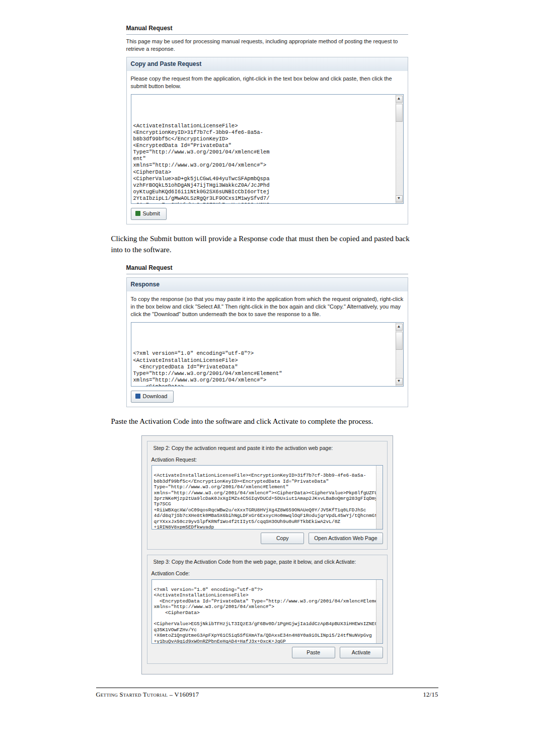Manual Request
This page may be used for processing manual requests, including appropriate method of posting the request to retrieve a response.
Copy and Paste Request
Please copy the request from the application, right-click in the text box below and click paste, then click the submit button below.
▲
▼
<ActivateInstallationLicenseFile> <EncryptionKeyID>31f7b7cf-3bb9-4fe6-8a5a- b8b3df99bf5c</EncryptionKeyID> <EncryptedData Id="PrivateData" Type="http://www.w3.org/2001/04/xmlenc#Elem ent" xmlns="http://www.w3.org/2001/04/xmlenc#"> <CipherData> <CipherValue>aD+gk5jLCGwL494yuTwcSFApmbQspa vzhFrBOQkL51ohDgANj47ijTHgi3WakkcZ0A/JcJPhd oyKtugEuhKQd6I6i11Ntk0G2SX6sUNBIcCbI6orTtej 2YtaIbzipL1/gMwAOLSzRgQr3LF9OCxs1M1wySfvd7/ zCAaFvsxrZoy2KkWk/Wv3rRQZOKkFwuUct3093aY2NS cPETAanDavOYTV93de9+pwiBCMaxX/Jzr7hwkTJV426 i+RRZNrDZH57jr0+rn4iO2nbNVuVPKjt73U8BUVZwAR
Submit
Clicking the Submit button will provide a Response code that must then be copied and pasted back into to the software.
Manual Request
Response
To copy the response (so that you may paste it into the application from which the request orignated), right-click in the box below and click "Select All." Then right-click in the box again and click "Copy." Alternatively, you may click the "Download" button underneath the box to save the response to a file.
▲
▼
<?xml version="1.0" encoding="utf-8"?> <ActivateInstallationLicenseFile> <EncryptedData Id="PrivateData" Type="http://www.w3.org/2001/04/xmlenc#Element" xmlns="http://www.w3.org/2001/04/xmlenc#"> <CipherData> <CipherValue>EG5jNkibTFHzjLT3IQzE3/gF6Bv0D/1PgHGijwjIa1ddCzApB4pBUX3iHHEWsIZNEGX tq35K1VOwFZHv/Yc+X6mtoZ1QngUtmeG3ApFXpY61C5iq5SfGXmATa/QDAxsE34n4H8Y0a9iOLINpi5/ 24tfNuNVpGvg+y1buQvA9gid9xWOnRZPbnEeHqAD4+HafJ3x+OxcK+JgGP+Ae2BcIjbNsUtu7SGnvT+s
Download
Paste the Activation Code into the software and click Activate to complete the process.
Step 2: Copy the activation request and paste it into the activation web page:
Activation Request:
<ActivateInstallationLicenseFile><EncryptionKeyID>31f7b7cf-3bb9-4fe6-8a5a- b8b3df99bf5c</EncryptionKeyID><EncryptedData Id="PrivateData" Type="http://www.w3.org/2001/04/xmlenc#Element" xmlns="http://www.w3.org/2001/04/xmlenc#"><CipherData><CipherValue>Pkp8lfgUZFUpqMbgDf 3przNKeMjzp2tUa9lcDaK0JxXgIMZs4C5GIqVDUCd+5DUsiut1Amap2JKsvLBaBoQmrg283gFIqDmycf Tp7SCG +RiiWBXqcXW/oC09qosRqcWBw2u/eXxxTGRU8HVjXg4Z8W659ONAUeQ0Y/JV5KfT1q0LFDJhSc 4d/d8q7jSb7cXHe8tk0MBa5X6bihNgLDFxGr6ExsycHo0mwqlOqF1RodujqrVpdL45wYj/tQhcnmGtDX qrYXxxJx50cz9yvSlpfKRNf1Wo4f2tIIyt5/cqqSH3OUh9u0uRFTkbEkiwA2vL/0Z +1RIN8V8xpm5EDfkwyadp
Copy Open Activation Web Page
Step 3: Copy the Activation Code from the web page, paste it below, and click Activate:
Activation Code:
<?xml version="1.0" encoding="utf-8"?> <ActivateInstallationLicenseFile> <EncryptedData Id="PrivateData" Type="http://www.w3.org/2001/04/xmlenc#Element" xmlns="http://www.w3.org/2001/04/xmlenc#"> <CipherData> <CipherValue>EG5jNkibTFHzjLT3IQzE3/gF6Bv0D/1PgHGjwjIa1ddCzApB4pBUX3iHHEWsIZNEGXt q35K1VOwFZHv/Yc +X6mtoZ1QngUtmeG3ApFXpY61C5iq5SfGXmATa/QDAxsE34n4H8Y0a9iOLINpi5/24tfNuNVpGvg +y1buQvA9gid9xWOnRZPbnEeHqAD4+HafJ3x+OxcK+JgGP
Paste Activate
Getting Started Tutorial – V160917
12/15